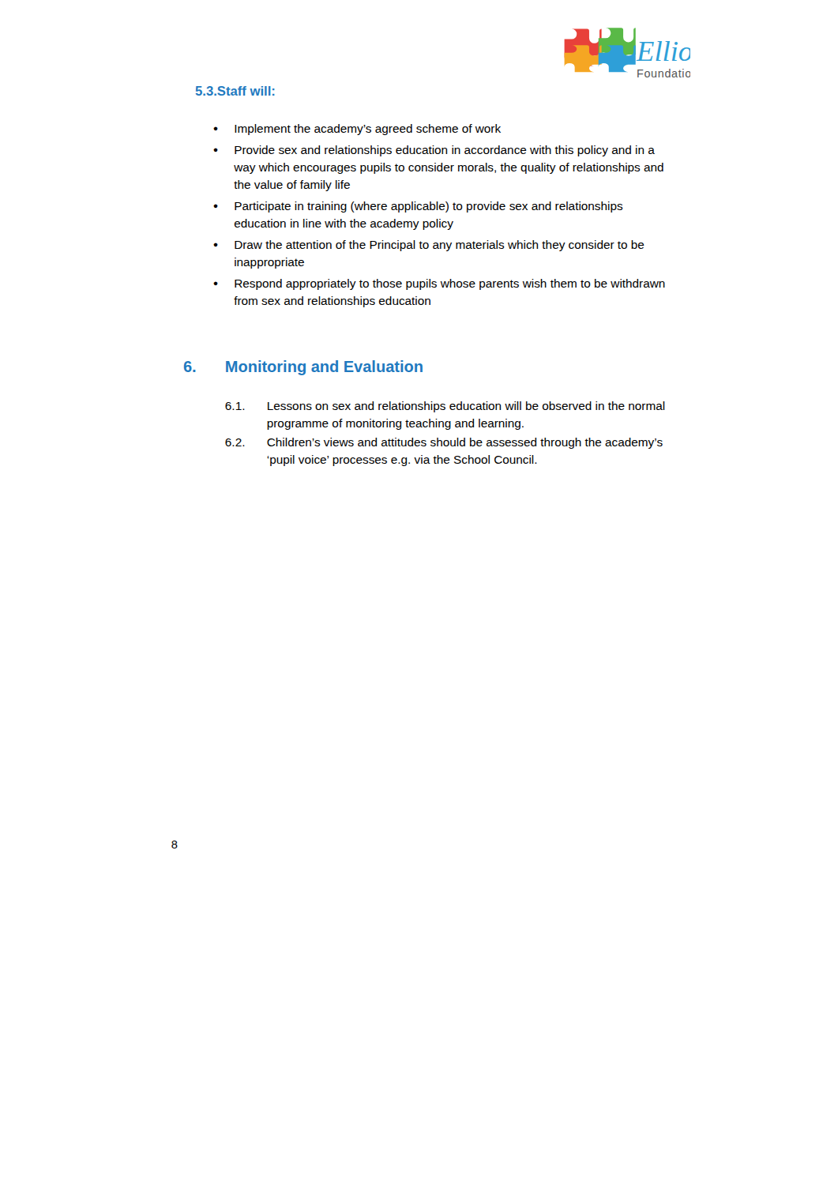5.3.Staff will:
Implement the academy’s agreed scheme of work
Provide sex and relationships education in accordance with this policy and in a way which encourages pupils to consider morals, the quality of relationships and the value of family life
Participate in training (where applicable) to provide sex and relationships education in line with the academy policy
Draw the attention of the Principal to any materials which they consider to be inappropriate
Respond appropriately to those pupils whose parents wish them to be withdrawn from sex and relationships education
6. Monitoring and Evaluation
Lessons on sex and relationships education will be observed in the normal programme of monitoring teaching and learning.
Children’s views and attitudes should be assessed through the academy’s ‘pupil voice’ processes e.g. via the School Council.
8